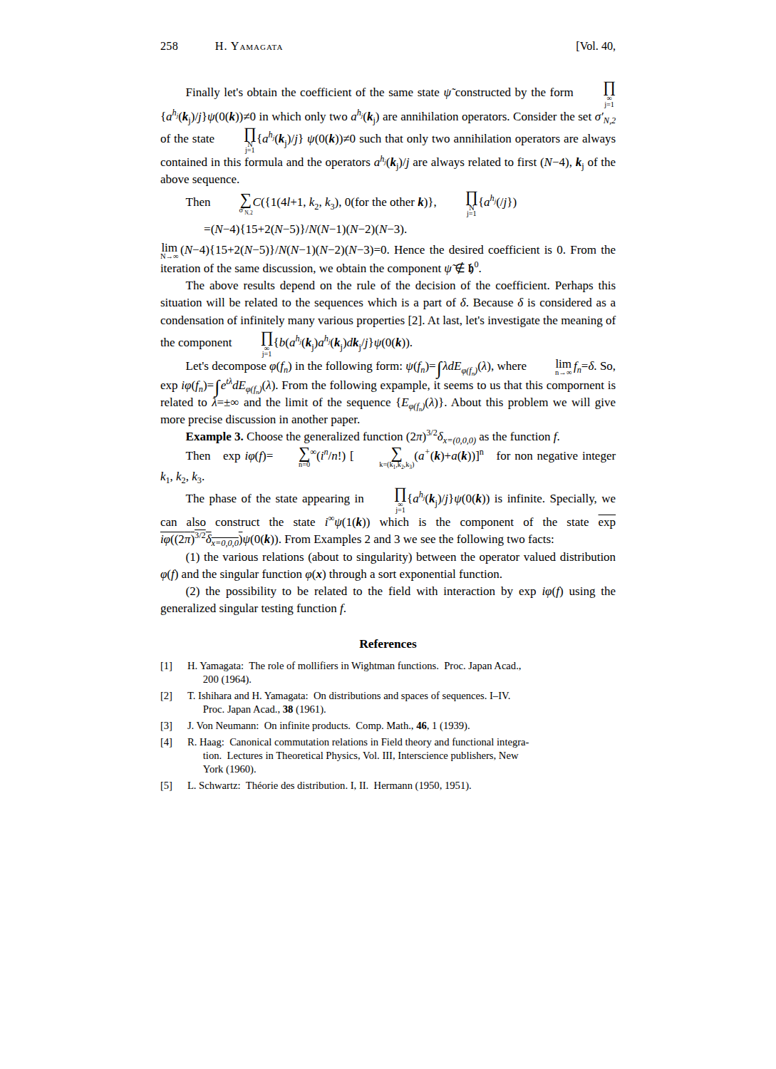258 H. Yamagata [Vol. 40,
Finally let's obtain the coefficient of the same state ψ̃ constructed by the form ∏∞j=1{ahj(kj)/j}ψ(0(k))≠0 in which only two ahj(kj) are annihilation operators. Consider the set σ′N,2 of the state ∏Nj=1{ahj(kj)/j} ψ(0(k))≠0 such that only two annihilation operators are always contained in this formula and the operators ahj(kj)/j are always related to first (N−4), kj of the above sequence.
Then ∑σ′N, 2 C({1(4l+1, k2, k3), 0(for the other k)}, ∏Nj=1{ahj(/j})
=(N−4){15+2(N−5)}/N(N−1)(N−2)(N−3).
lim N→∞(N−4){15+2(N−5)}/N(N−1)(N−2)(N−3)=0. Hence the desired coefficient is 0. From the iteration of the same discussion, we obtain the component ψ̃ ∉ 𝔥0.
The above results depend on the rule of the decision of the coefficient. Perhaps this situation will be related to the sequences which is a part of δ. Because δ is considered as a condensation of infinitely many various properties [2]. At last, let's investigate the meaning of the component ∏∞j=1{b(ahj(kj)ahj(kj)dkj/j}ψ(0(k)).
Let's decompose φ(fn) in the following form: ψ(fn)=∫λdEφ(fn)(λ), where lim n→∞fn=δ. So, exp iφ(fn)=∫etλdEφ(fn)(λ). From the following expample, it seems to us that this compornent is related to λ=±∞ and the limit of the sequence {Eφ(fn)(λ)}. About this problem we will give more precise discussion in another paper.
Example 3. Choose the generalized function (2π)3/2δx=(0,0,0) as the function f.
Then exp iφ(f)=∑n=0∞(in/n!) [∑k=(k1,k2,k3)(a+(k)+a(k))]n for non negative integer k1, k2, k3.
The phase of the state appearing in ∏∞j=1{ahj(kj)/j}ψ(0(k)) is infinite. Specially, we can also construct the state i∞ψ(1(k)) which is the component of the state exp iφ((2π)3/2δx=0,0,0) ψ(0(k)). From Examples 2 and 3 we see the following two facts:
(1) the various relations (about to singularity) between the operator valued distribution φ(f) and the singular function φ(x) through a sort exponential function.
(2) the possibility to be related to the field with interaction by exp iφ(f) using the generalized singular testing function f.
References
[1] H. Yamagata: The role of mollifiers in Wightman functions. Proc. Japan Acad.,200 (1964).
[2] T. Ishihara and H. Yamagata: On distributions and spaces of sequences. I–IV.Proc. Japan Acad., 38 (1961).
[3] J. Von Neumann: On infinite products. Comp. Math., 46, 1 (1939).
[4] R. Haag: Canonical commutation relations in Field theory and functional integra-tion. Lectures in Theoretical Physics, Vol. III, Interscience publishers, New York (1960).
[5] L. Schwartz: Théorie des distribution. I, II. Hermann (1950, 1951).